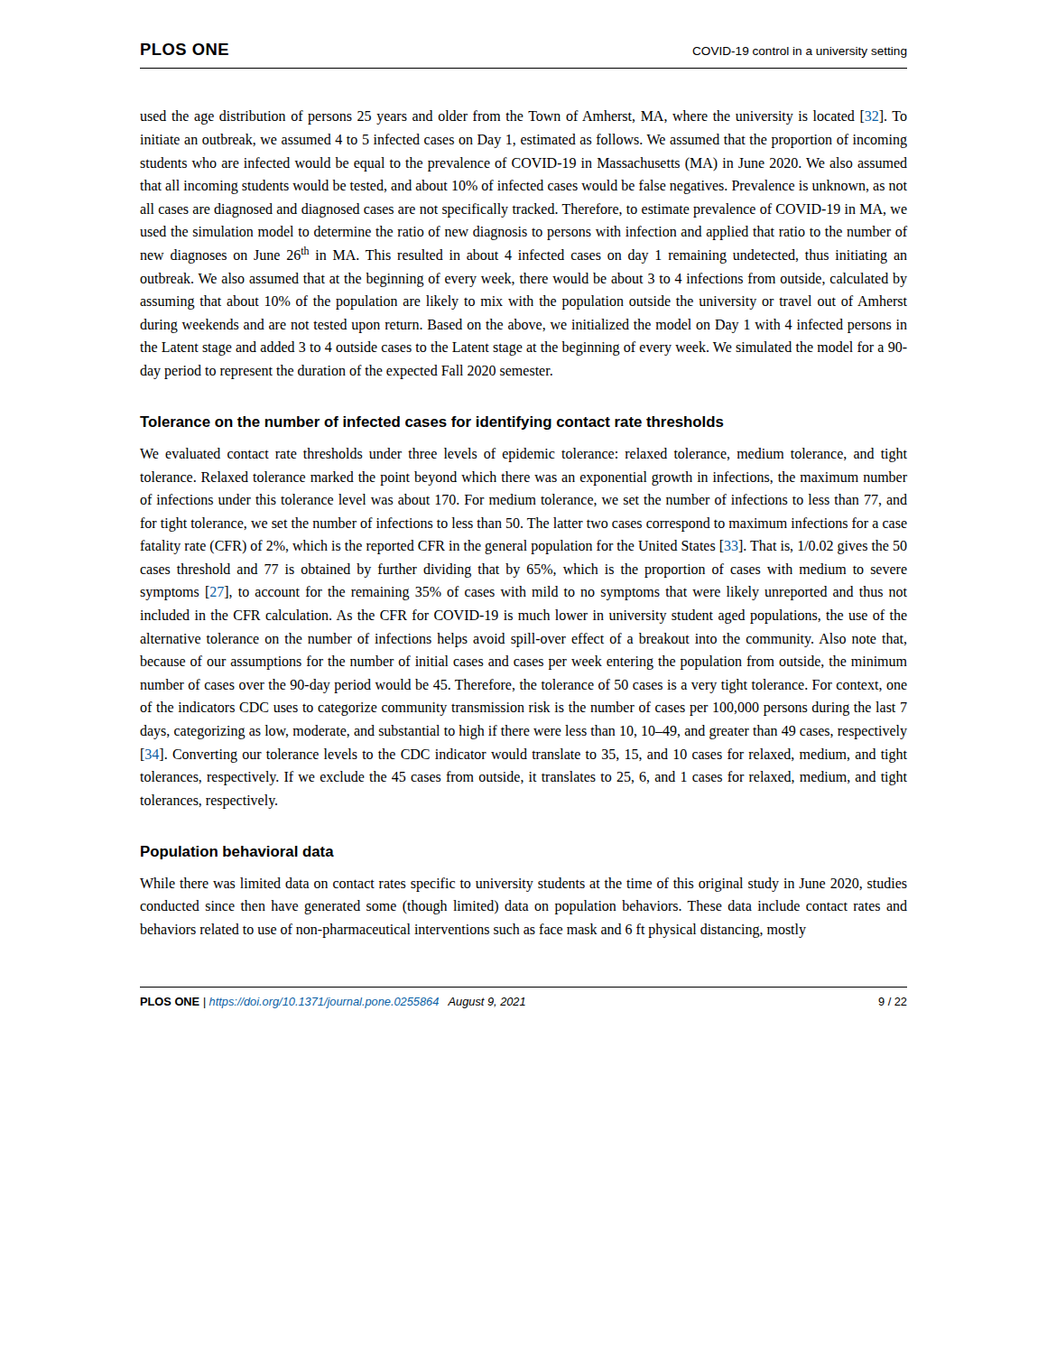PLOS ONE
COVID-19 control in a university setting
used the age distribution of persons 25 years and older from the Town of Amherst, MA, where the university is located [32]. To initiate an outbreak, we assumed 4 to 5 infected cases on Day 1, estimated as follows. We assumed that the proportion of incoming students who are infected would be equal to the prevalence of COVID-19 in Massachusetts (MA) in June 2020. We also assumed that all incoming students would be tested, and about 10% of infected cases would be false negatives. Prevalence is unknown, as not all cases are diagnosed and diagnosed cases are not specifically tracked. Therefore, to estimate prevalence of COVID-19 in MA, we used the simulation model to determine the ratio of new diagnosis to persons with infection and applied that ratio to the number of new diagnoses on June 26th in MA. This resulted in about 4 infected cases on day 1 remaining undetected, thus initiating an outbreak. We also assumed that at the beginning of every week, there would be about 3 to 4 infections from outside, calculated by assuming that about 10% of the population are likely to mix with the population outside the university or travel out of Amherst during weekends and are not tested upon return. Based on the above, we initialized the model on Day 1 with 4 infected persons in the Latent stage and added 3 to 4 outside cases to the Latent stage at the beginning of every week. We simulated the model for a 90-day period to represent the duration of the expected Fall 2020 semester.
Tolerance on the number of infected cases for identifying contact rate thresholds
We evaluated contact rate thresholds under three levels of epidemic tolerance: relaxed tolerance, medium tolerance, and tight tolerance. Relaxed tolerance marked the point beyond which there was an exponential growth in infections, the maximum number of infections under this tolerance level was about 170. For medium tolerance, we set the number of infections to less than 77, and for tight tolerance, we set the number of infections to less than 50. The latter two cases correspond to maximum infections for a case fatality rate (CFR) of 2%, which is the reported CFR in the general population for the United States [33]. That is, 1/0.02 gives the 50 cases threshold and 77 is obtained by further dividing that by 65%, which is the proportion of cases with medium to severe symptoms [27], to account for the remaining 35% of cases with mild to no symptoms that were likely unreported and thus not included in the CFR calculation. As the CFR for COVID-19 is much lower in university student aged populations, the use of the alternative tolerance on the number of infections helps avoid spill-over effect of a breakout into the community. Also note that, because of our assumptions for the number of initial cases and cases per week entering the population from outside, the minimum number of cases over the 90-day period would be 45. Therefore, the tolerance of 50 cases is a very tight tolerance. For context, one of the indicators CDC uses to categorize community transmission risk is the number of cases per 100,000 persons during the last 7 days, categorizing as low, moderate, and substantial to high if there were less than 10, 10–49, and greater than 49 cases, respectively [34]. Converting our tolerance levels to the CDC indicator would translate to 35, 15, and 10 cases for relaxed, medium, and tight tolerances, respectively. If we exclude the 45 cases from outside, it translates to 25, 6, and 1 cases for relaxed, medium, and tight tolerances, respectively.
Population behavioral data
While there was limited data on contact rates specific to university students at the time of this original study in June 2020, studies conducted since then have generated some (though limited) data on population behaviors. These data include contact rates and behaviors related to use of non-pharmaceutical interventions such as face mask and 6 ft physical distancing, mostly
PLOS ONE | https://doi.org/10.1371/journal.pone.0255864 August 9, 2021
9 / 22